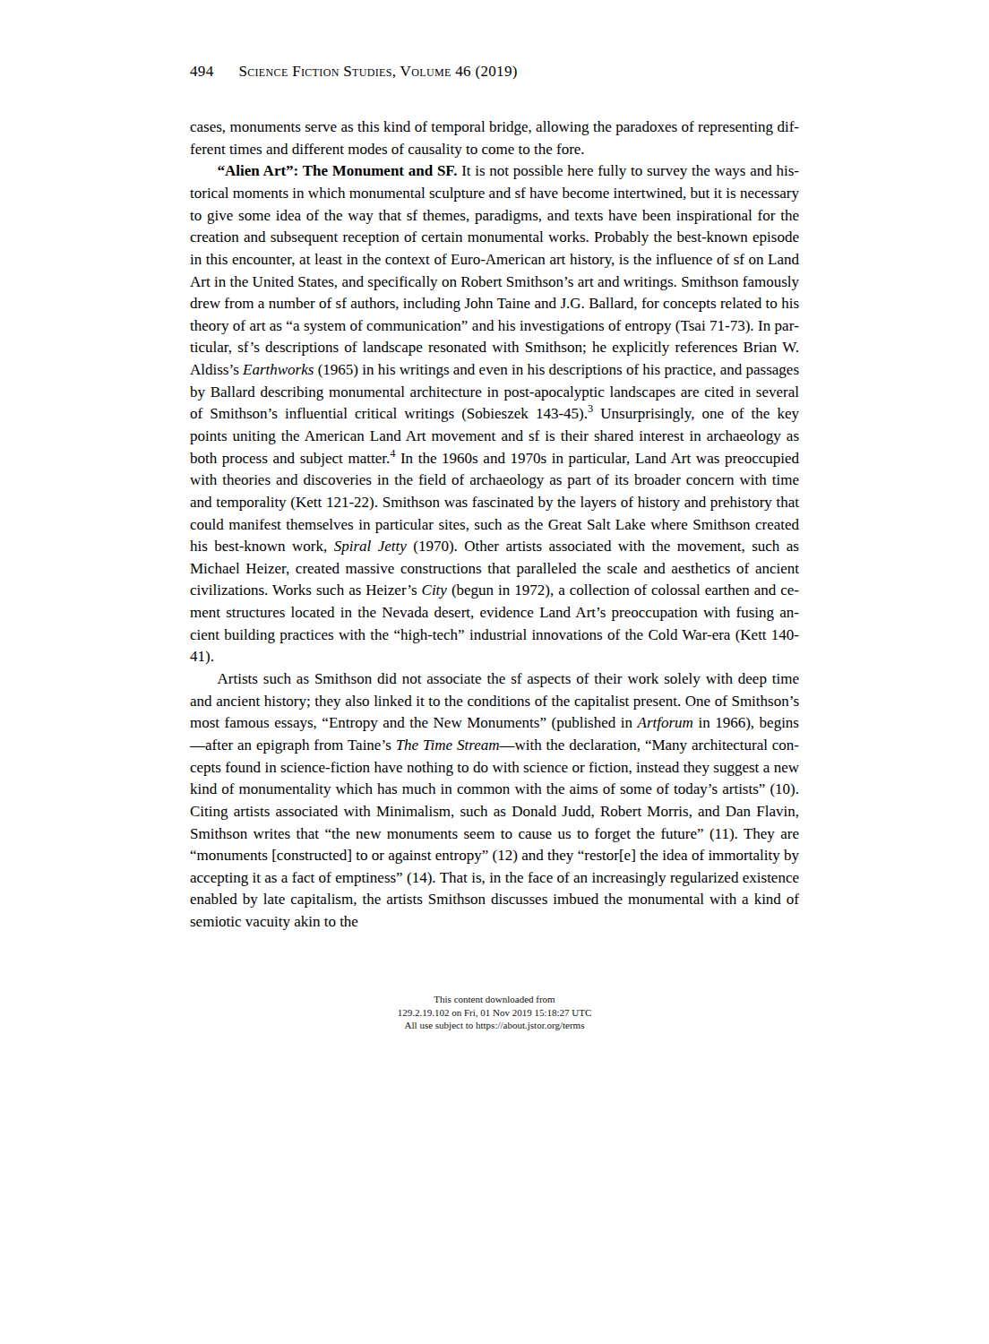494 Science Fiction Studies, Volume 46 (2019)
cases, monuments serve as this kind of temporal bridge, allowing the paradoxes of representing different times and different modes of causality to come to the fore.
“Alien Art”: The Monument and SF. It is not possible here fully to survey the ways and historical moments in which monumental sculpture and sf have become intertwined, but it is necessary to give some idea of the way that sf themes, paradigms, and texts have been inspirational for the creation and subsequent reception of certain monumental works. Probably the best-known episode in this encounter, at least in the context of Euro-American art history, is the influence of sf on Land Art in the United States, and specifically on Robert Smithson’s art and writings. Smithson famously drew from a number of sf authors, including John Taine and J.G. Ballard, for concepts related to his theory of art as “a system of communication” and his investigations of entropy (Tsai 71-73). In particular, sf’s descriptions of landscape resonated with Smithson; he explicitly references Brian W. Aldiss’s Earthworks (1965) in his writings and even in his descriptions of his practice, and passages by Ballard describing monumental architecture in post-apocalyptic landscapes are cited in several of Smithson’s influential critical writings (Sobieszek 143-45).3 Unsurprisingly, one of the key points uniting the American Land Art movement and sf is their shared interest in archaeology as both process and subject matter.4 In the 1960s and 1970s in particular, Land Art was preoccupied with theories and discoveries in the field of archaeology as part of its broader concern with time and temporality (Kett 121-22). Smithson was fascinated by the layers of history and prehistory that could manifest themselves in particular sites, such as the Great Salt Lake where Smithson created his best-known work, Spiral Jetty (1970). Other artists associated with the movement, such as Michael Heizer, created massive constructions that paralleled the scale and aesthetics of ancient civilizations. Works such as Heizer’s City (begun in 1972), a collection of colossal earthen and cement structures located in the Nevada desert, evidence Land Art’s preoccupation with fusing ancient building practices with the “high-tech” industrial innovations of the Cold War-era (Kett 140-41).
Artists such as Smithson did not associate the sf aspects of their work solely with deep time and ancient history; they also linked it to the conditions of the capitalist present. One of Smithson’s most famous essays, “Entropy and the New Monuments” (published in Artforum in 1966), begins—after an epigraph from Taine’s The Time Stream—with the declaration, “Many architectural concepts found in science-fiction have nothing to do with science or fiction, instead they suggest a new kind of monumentality which has much in common with the aims of some of today’s artists” (10). Citing artists associated with Minimalism, such as Donald Judd, Robert Morris, and Dan Flavin, Smithson writes that “the new monuments seem to cause us to forget the future” (11). They are “monuments [constructed] to or against entropy” (12) and they “restor[e] the idea of immortality by accepting it as a fact of emptiness” (14). That is, in the face of an increasingly regularized existence enabled by late capitalism, the artists Smithson discusses imbued the monumental with a kind of semiotic vacuity akin to the
This content downloaded from
129.2.19.102 on Fri, 01 Nov 2019 15:18:27 UTC
All use subject to https://about.jstor.org/terms